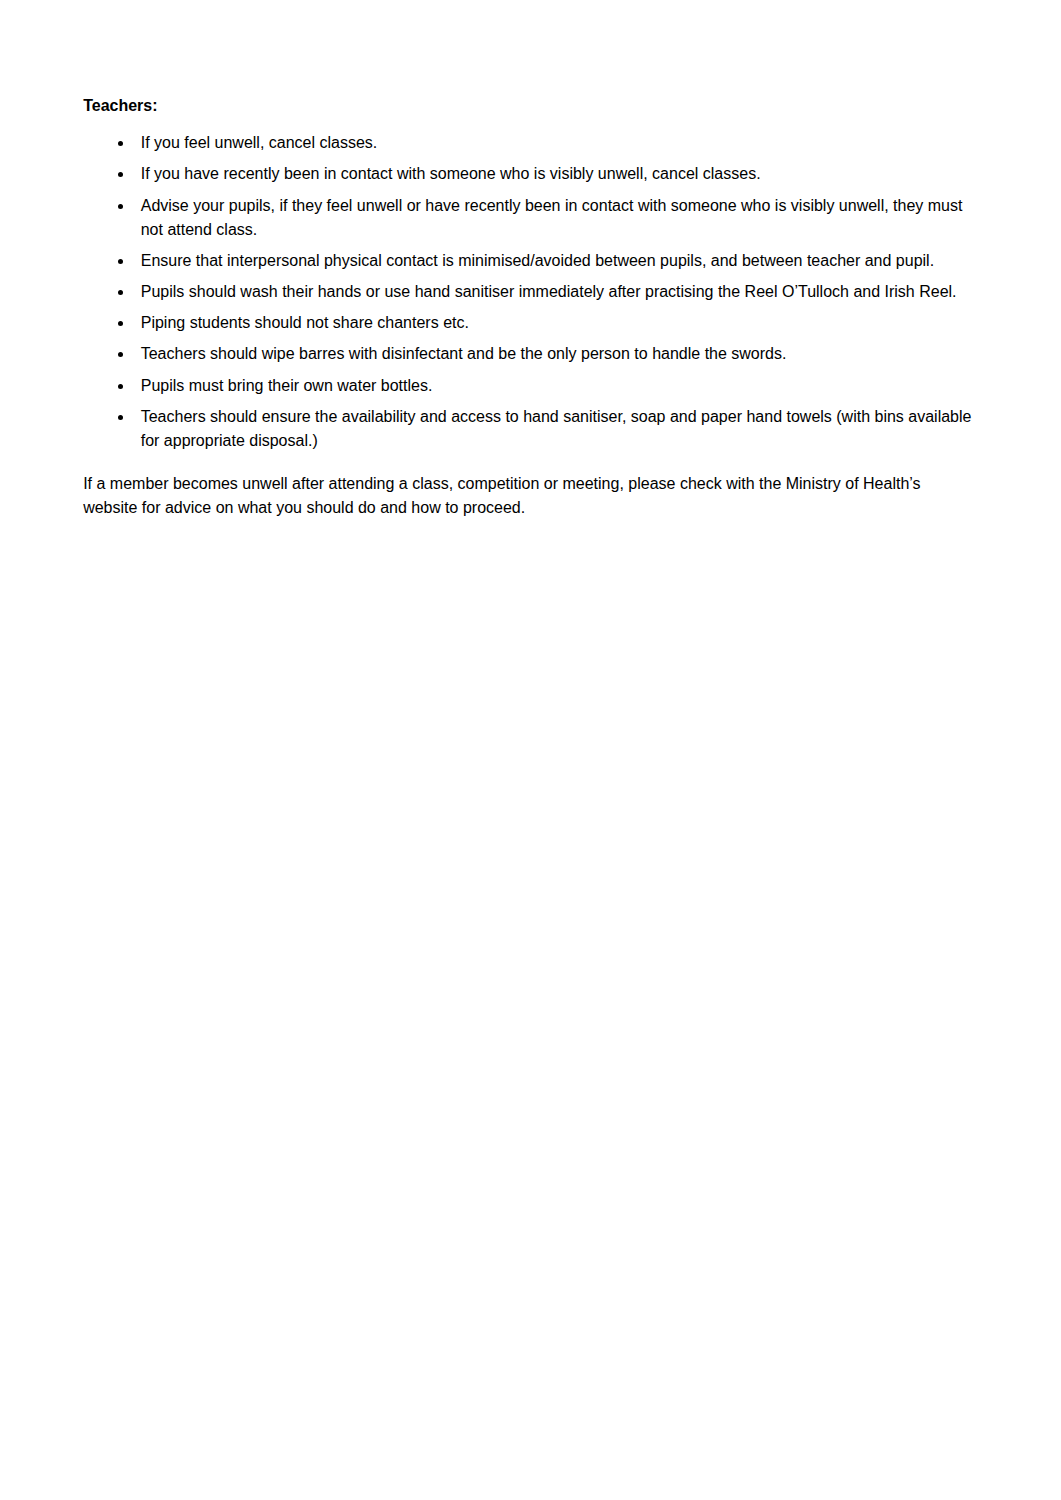Teachers:
If you feel unwell, cancel classes.
If you have recently been in contact with someone who is visibly unwell, cancel classes.
Advise your pupils, if they feel unwell or have recently been in contact with someone who is visibly unwell, they must not attend class.
Ensure that interpersonal physical contact is minimised/avoided between pupils, and between teacher and pupil.
Pupils should wash their hands or use hand sanitiser immediately after practising the Reel O’Tulloch and Irish Reel.
Piping students should not share chanters etc.
Teachers should wipe barres with disinfectant and be the only person to handle the swords.
Pupils must bring their own water bottles.
Teachers should ensure the availability and access to hand sanitiser, soap and paper hand towels (with bins available for appropriate disposal.)
If a member becomes unwell after attending a class, competition or meeting, please check with the Ministry of Health’s website for advice on what you should do and how to proceed.